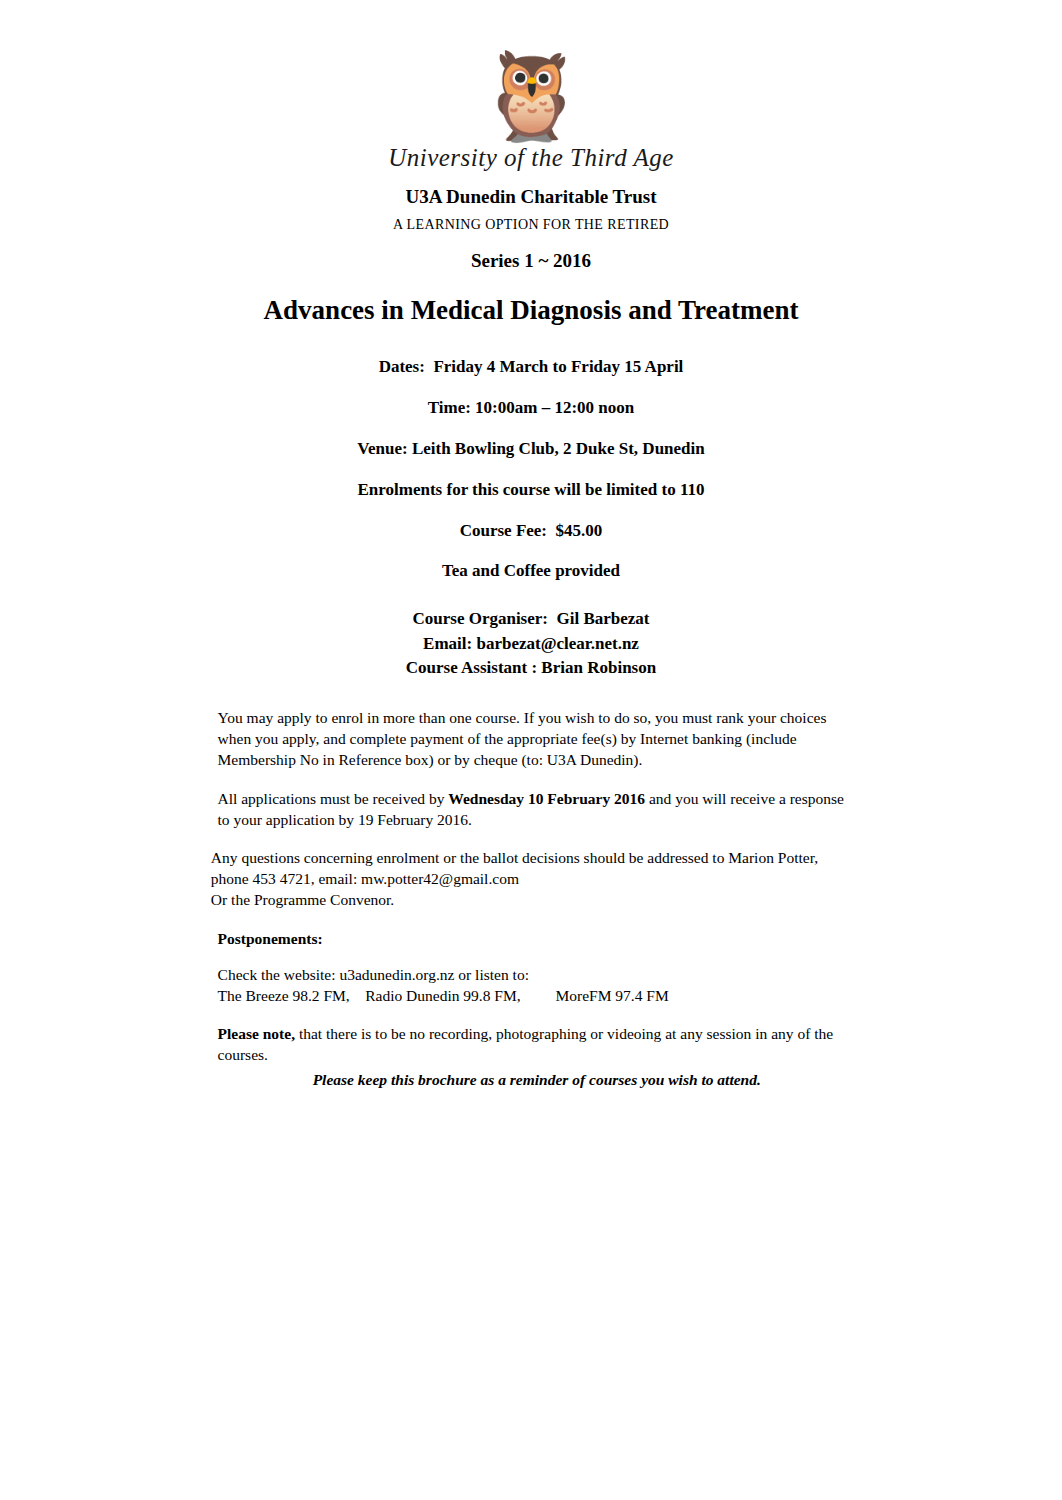🦉
University of the Third Age
U3A Dunedin Charitable Trust
A LEARNING OPTION FOR THE RETIRED
Series 1 ~ 2016
Advances in Medical Diagnosis and Treatment
Dates: Friday 4 March to Friday 15 April
Time: 10:00am – 12:00 noon
Venue: Leith Bowling Club, 2 Duke St, Dunedin
Enrolments for this course will be limited to 110
Course Fee: $45.00
Tea and Coffee provided
Course Organiser: Gil Barbezat
Email: barbezat@clear.net.nz
Course Assistant : Brian Robinson
You may apply to enrol in more than one course. If you wish to do so, you must rank your choices when you apply, and complete payment of the appropriate fee(s) by Internet banking (include Membership No in Reference box) or by cheque (to: U3A Dunedin).
All applications must be received by Wednesday 10 February 2016 and you will receive a response to your application by 19 February 2016.
Any questions concerning enrolment or the ballot decisions should be addressed to Marion Potter, phone 453 4721, email: mw.potter42@gmail.com
Or the Programme Convenor.
Postponements:
Check the website: u3adunedin.org.nz or listen to:
The Breeze 98.2 FM, Radio Dunedin 99.8 FM, MoreFM 97.4 FM
Please note, that there is to be no recording, photographing or videoing at any session in any of the courses.
Please keep this brochure as a reminder of courses you wish to attend.